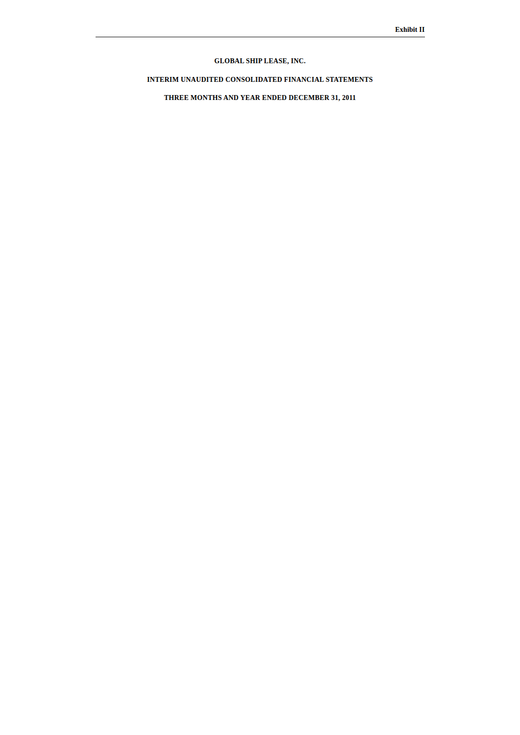Exhibit II
GLOBAL SHIP LEASE, INC.
INTERIM UNAUDITED CONSOLIDATED FINANCIAL STATEMENTS
THREE MONTHS AND YEAR ENDED DECEMBER 31, 2011